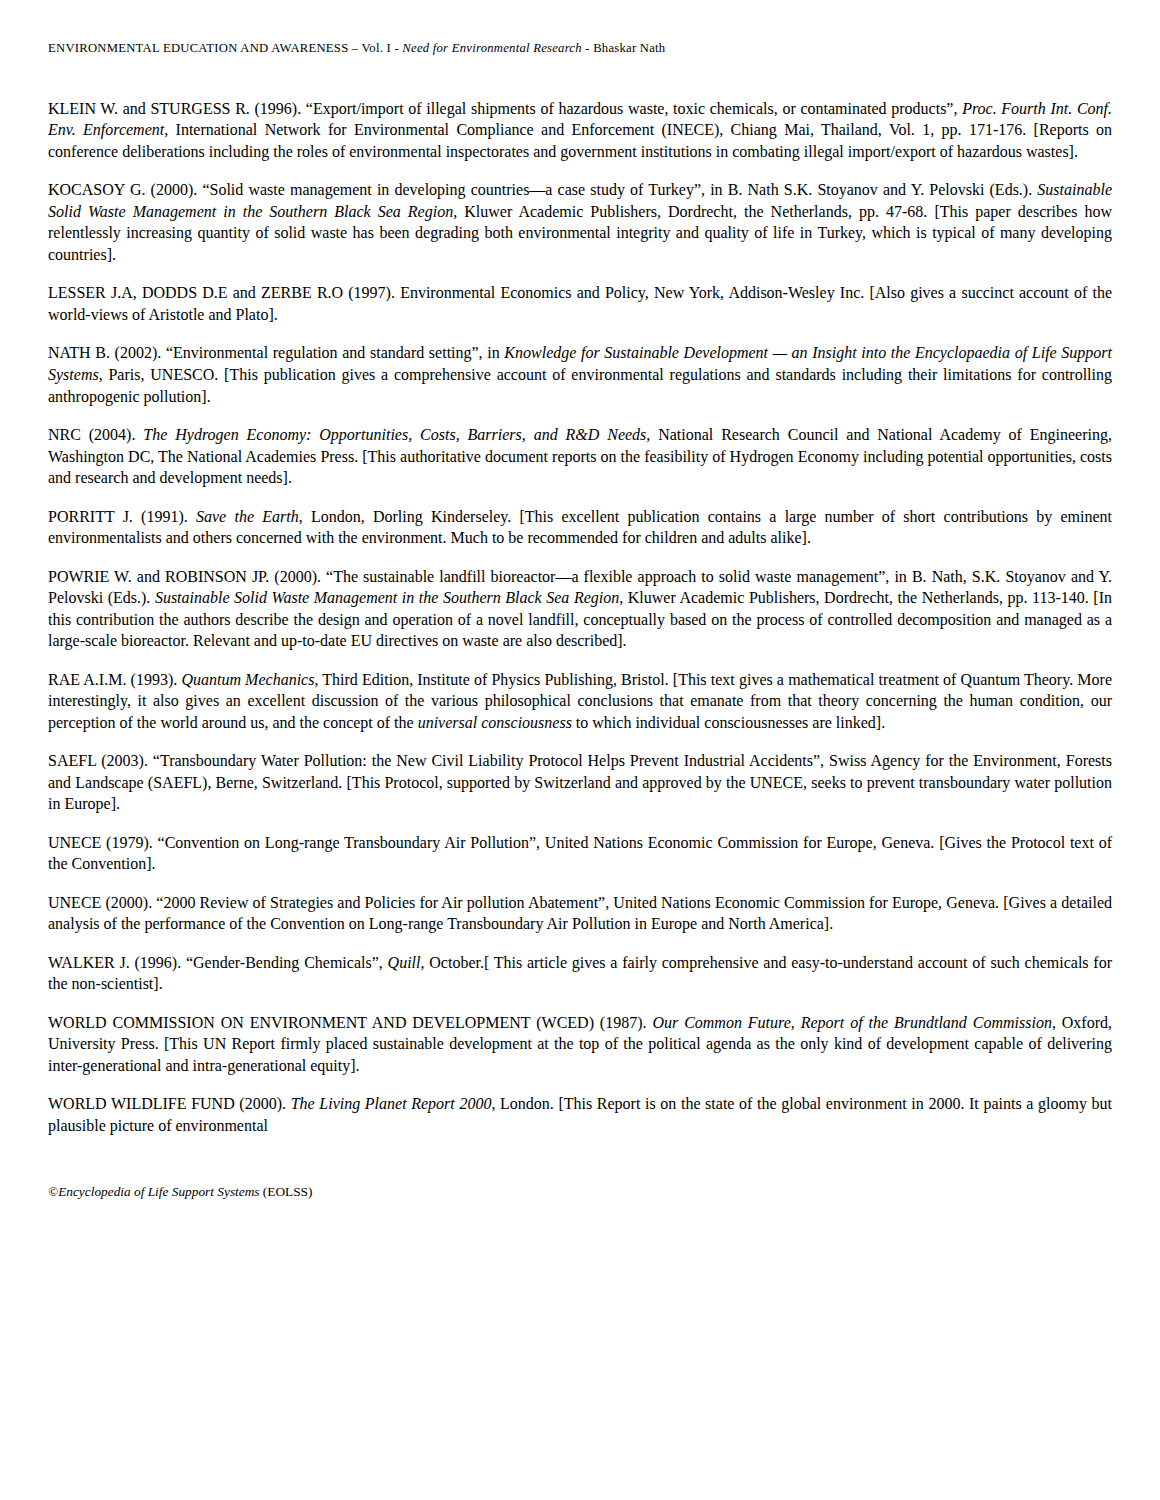ENVIRONMENTAL EDUCATION AND AWARENESS – Vol. I - Need for Environmental Research - Bhaskar Nath
KLEIN W. and STURGESS R. (1996). “Export/import of illegal shipments of hazardous waste, toxic chemicals, or contaminated products”, Proc. Fourth Int. Conf. Env. Enforcement, International Network for Environmental Compliance and Enforcement (INECE), Chiang Mai, Thailand, Vol. 1, pp. 171-176. [Reports on conference deliberations including the roles of environmental inspectorates and government institutions in combating illegal import/export of hazardous wastes].
KOCASOY G. (2000). “Solid waste management in developing countries—a case study of Turkey”, in B. Nath S.K. Stoyanov and Y. Pelovski (Eds.). Sustainable Solid Waste Management in the Southern Black Sea Region, Kluwer Academic Publishers, Dordrecht, the Netherlands, pp. 47-68. [This paper describes how relentlessly increasing quantity of solid waste has been degrading both environmental integrity and quality of life in Turkey, which is typical of many developing countries].
LESSER J.A, DODDS D.E and ZERBE R.O (1997). Environmental Economics and Policy, New York, Addison-Wesley Inc. [Also gives a succinct account of the world-views of Aristotle and Plato].
NATH B. (2002). “Environmental regulation and standard setting”, in Knowledge for Sustainable Development — an Insight into the Encyclopaedia of Life Support Systems, Paris, UNESCO. [This publication gives a comprehensive account of environmental regulations and standards including their limitations for controlling anthropogenic pollution].
NRC (2004). The Hydrogen Economy: Opportunities, Costs, Barriers, and R&D Needs, National Research Council and National Academy of Engineering, Washington DC, The National Academies Press. [This authoritative document reports on the feasibility of Hydrogen Economy including potential opportunities, costs and research and development needs].
PORRITT J. (1991). Save the Earth, London, Dorling Kinderseley. [This excellent publication contains a large number of short contributions by eminent environmentalists and others concerned with the environment. Much to be recommended for children and adults alike].
POWRIE W. and ROBINSON JP. (2000). “The sustainable landfill bioreactor—a flexible approach to solid waste management”, in B. Nath, S.K. Stoyanov and Y. Pelovski (Eds.). Sustainable Solid Waste Management in the Southern Black Sea Region, Kluwer Academic Publishers, Dordrecht, the Netherlands, pp. 113-140. [In this contribution the authors describe the design and operation of a novel landfill, conceptually based on the process of controlled decomposition and managed as a large-scale bioreactor. Relevant and up-to-date EU directives on waste are also described].
RAE A.I.M. (1993). Quantum Mechanics, Third Edition, Institute of Physics Publishing, Bristol. [This text gives a mathematical treatment of Quantum Theory. More interestingly, it also gives an excellent discussion of the various philosophical conclusions that emanate from that theory concerning the human condition, our perception of the world around us, and the concept of the universal consciousness to which individual consciousnesses are linked].
SAEFL (2003). “Transboundary Water Pollution: the New Civil Liability Protocol Helps Prevent Industrial Accidents”, Swiss Agency for the Environment, Forests and Landscape (SAEFL), Berne, Switzerland. [This Protocol, supported by Switzerland and approved by the UNECE, seeks to prevent transboundary water pollution in Europe].
UNECE (1979). “Convention on Long-range Transboundary Air Pollution”, United Nations Economic Commission for Europe, Geneva. [Gives the Protocol text of the Convention].
UNECE (2000). “2000 Review of Strategies and Policies for Air pollution Abatement”, United Nations Economic Commission for Europe, Geneva. [Gives a detailed analysis of the performance of the Convention on Long-range Transboundary Air Pollution in Europe and North America].
WALKER J. (1996). “Gender-Bending Chemicals”, Quill, October.[ This article gives a fairly comprehensive and easy-to-understand account of such chemicals for the non-scientist].
WORLD COMMISSION ON ENVIRONMENT AND DEVELOPMENT (WCED) (1987). Our Common Future, Report of the Brundtland Commission, Oxford, University Press. [This UN Report firmly placed sustainable development at the top of the political agenda as the only kind of development capable of delivering inter-generational and intra-generational equity].
WORLD WILDLIFE FUND (2000). The Living Planet Report 2000, London. [This Report is on the state of the global environment in 2000. It paints a gloomy but plausible picture of environmental
©Encyclopedia of Life Support Systems (EOLSS)